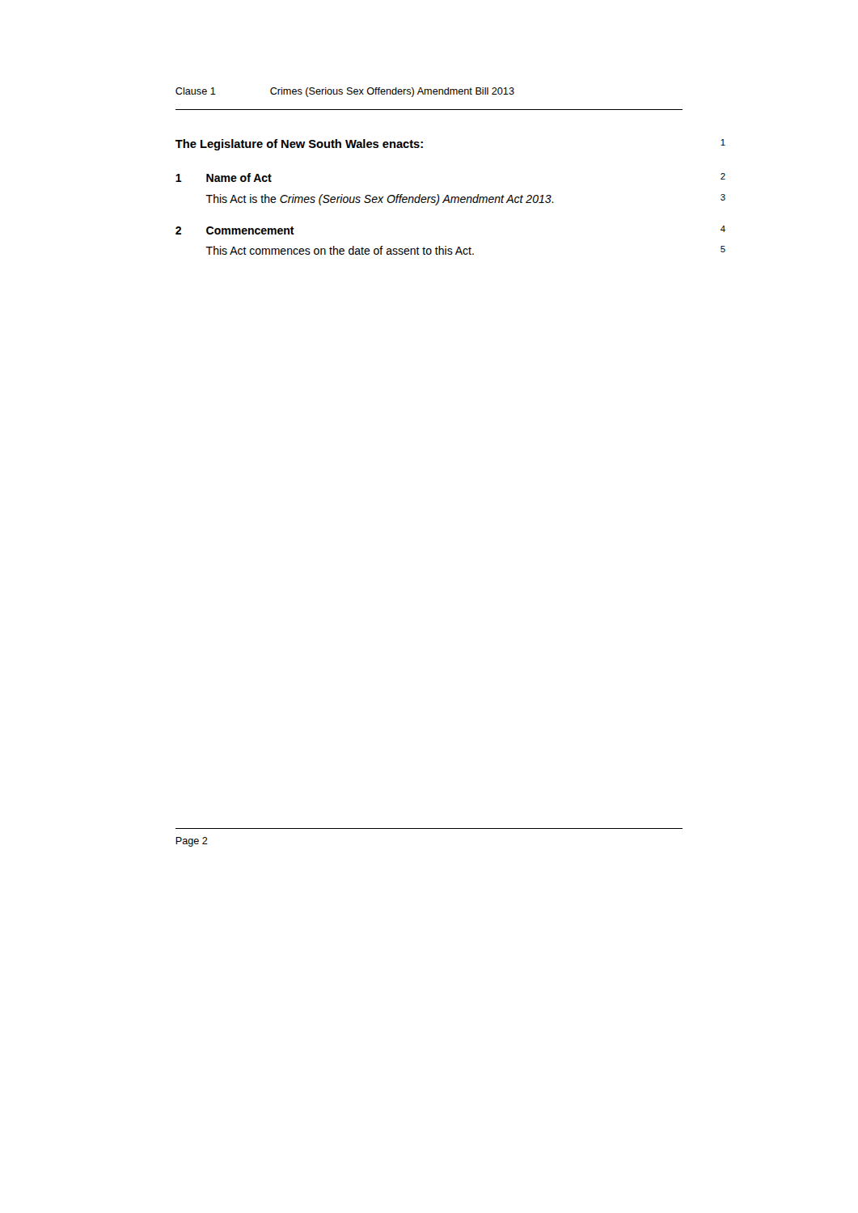Clause 1 Crimes (Serious Sex Offenders) Amendment Bill 2013
The Legislature of New South Wales enacts:1
1 Name of Act 2
This Act is the Crimes (Serious Sex Offenders) Amendment Act 2013. 3
2 Commencement 4
This Act commences on the date of assent to this Act. 5
Page 2